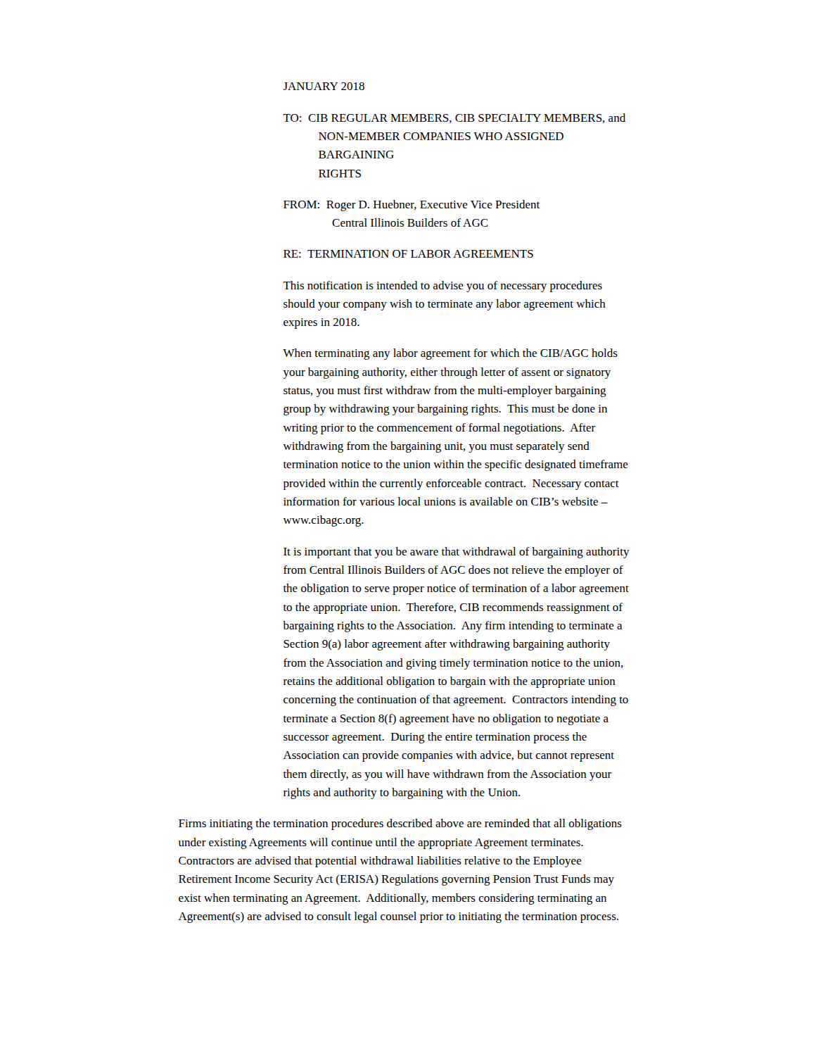JANUARY 2018
TO: CIB REGULAR MEMBERS, CIB SPECIALTY MEMBERS, and NON-MEMBER COMPANIES WHO ASSIGNED BARGAINING RIGHTS
FROM: Roger D. Huebner, Executive Vice President Central Illinois Builders of AGC
RE: TERMINATION OF LABOR AGREEMENTS
This notification is intended to advise you of necessary procedures should your company wish to terminate any labor agreement which expires in 2018.
When terminating any labor agreement for which the CIB/AGC holds your bargaining authority, either through letter of assent or signatory status, you must first withdraw from the multi-employer bargaining group by withdrawing your bargaining rights. This must be done in writing prior to the commencement of formal negotiations. After withdrawing from the bargaining unit, you must separately send termination notice to the union within the specific designated timeframe provided within the currently enforceable contract. Necessary contact information for various local unions is available on CIB’s website – www.cibagc.org.
It is important that you be aware that withdrawal of bargaining authority from Central Illinois Builders of AGC does not relieve the employer of the obligation to serve proper notice of termination of a labor agreement to the appropriate union. Therefore, CIB recommends reassignment of bargaining rights to the Association. Any firm intending to terminate a Section 9(a) labor agreement after withdrawing bargaining authority from the Association and giving timely termination notice to the union, retains the additional obligation to bargain with the appropriate union concerning the continuation of that agreement. Contractors intending to terminate a Section 8(f) agreement have no obligation to negotiate a successor agreement. During the entire termination process the Association can provide companies with advice, but cannot represent them directly, as you will have withdrawn from the Association your rights and authority to bargaining with the Union.
Firms initiating the termination procedures described above are reminded that all obligations under existing Agreements will continue until the appropriate Agreement terminates. Contractors are advised that potential withdrawal liabilities relative to the Employee Retirement Income Security Act (ERISA) Regulations governing Pension Trust Funds may exist when terminating an Agreement. Additionally, members considering terminating an Agreement(s) are advised to consult legal counsel prior to initiating the termination process.